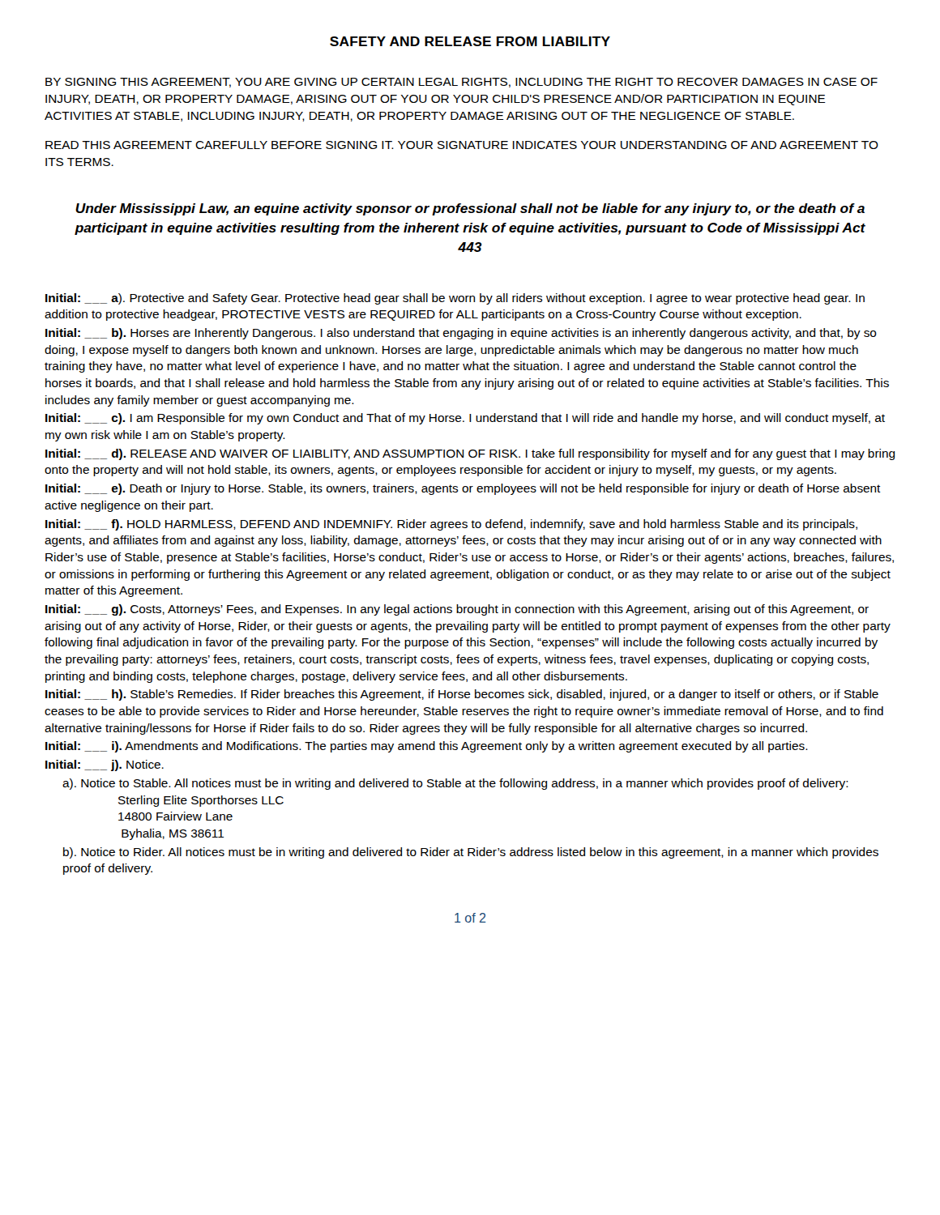SAFETY AND RELEASE FROM LIABILITY
BY SIGNING THIS AGREEMENT, YOU ARE GIVING UP CERTAIN LEGAL RIGHTS, INCLUDING THE RIGHT TO RECOVER DAMAGES IN CASE OF INJURY, DEATH, OR PROPERTY DAMAGE, ARISING OUT OF YOU OR YOUR CHILD'S PRESENCE AND/OR PARTICIPATION IN EQUINE ACTIVITIES AT STABLE, INCLUDING INJURY, DEATH, OR PROPERTY DAMAGE ARISING OUT OF THE NEGLIGENCE OF STABLE.
READ THIS AGREEMENT CAREFULLY BEFORE SIGNING IT. YOUR SIGNATURE INDICATES YOUR UNDERSTANDING OF AND AGREEMENT TO ITS TERMS.
Under Mississippi Law, an equine activity sponsor or professional shall not be liable for any injury to, or the death of a participant in equine activities resulting from the inherent risk of equine activities, pursuant to Code of Mississippi Act 443
Initial: ___ a). Protective and Safety Gear. Protective head gear shall be worn by all riders without exception. I agree to wear protective head gear. In addition to protective headgear, PROTECTIVE VESTS are REQUIRED for ALL participants on a Cross-Country Course without exception.
Initial: ___ b). Horses are Inherently Dangerous. I also understand that engaging in equine activities is an inherently dangerous activity, and that, by so doing, I expose myself to dangers both known and unknown. Horses are large, unpredictable animals which may be dangerous no matter how much training they have, no matter what level of experience I have, and no matter what the situation. I agree and understand the Stable cannot control the horses it boards, and that I shall release and hold harmless the Stable from any injury arising out of or related to equine activities at Stable’s facilities. This includes any family member or guest accompanying me.
Initial: ___ c). I am Responsible for my own Conduct and That of my Horse. I understand that I will ride and handle my horse, and will conduct myself, at my own risk while I am on Stable’s property.
Initial: ___ d). RELEASE AND WAIVER OF LIAIBLITY, AND ASSUMPTION OF RISK. I take full responsibility for myself and for any guest that I may bring onto the property and will not hold stable, its owners, agents, or employees responsible for accident or injury to myself, my guests, or my agents.
Initial: ___ e). Death or Injury to Horse. Stable, its owners, trainers, agents or employees will not be held responsible for injury or death of Horse absent active negligence on their part.
Initial: ___ f). HOLD HARMLESS, DEFEND AND INDEMNIFY. Rider agrees to defend, indemnify, save and hold harmless Stable and its principals, agents, and affiliates from and against any loss, liability, damage, attorneys’ fees, or costs that they may incur arising out of or in any way connected with Rider’s use of Stable, presence at Stable’s facilities, Horse’s conduct, Rider’s use or access to Horse, or Rider’s or their agents’ actions, breaches, failures, or omissions in performing or furthering this Agreement or any related agreement, obligation or conduct, or as they may relate to or arise out of the subject matter of this Agreement.
Initial: ___ g). Costs, Attorneys’ Fees, and Expenses. In any legal actions brought in connection with this Agreement, arising out of this Agreement, or arising out of any activity of Horse, Rider, or their guests or agents, the prevailing party will be entitled to prompt payment of expenses from the other party following final adjudication in favor of the prevailing party. For the purpose of this Section, “expenses” will include the following costs actually incurred by the prevailing party: attorneys’ fees, retainers, court costs, transcript costs, fees of experts, witness fees, travel expenses, duplicating or copying costs, printing and binding costs, telephone charges, postage, delivery service fees, and all other disbursements.
Initial: ___ h). Stable’s Remedies. If Rider breaches this Agreement, if Horse becomes sick, disabled, injured, or a danger to itself or others, or if Stable ceases to be able to provide services to Rider and Horse hereunder, Stable reserves the right to require owner’s immediate removal of Horse, and to find alternative training/lessons for Horse if Rider fails to do so. Rider agrees they will be fully responsible for all alternative charges so incurred.
Initial: ___ i). Amendments and Modifications. The parties may amend this Agreement only by a written agreement executed by all parties.
Initial: ___ j). Notice.
a). Notice to Stable. All notices must be in writing and delivered to Stable at the following address, in a manner which provides proof of delivery:
Sterling Elite Sporthorses LLC
14800 Fairview Lane
Byhalia, MS 38611
b). Notice to Rider. All notices must be in writing and delivered to Rider at Rider’s address listed below in this agreement, in a manner which provides proof of delivery.
1 of 2